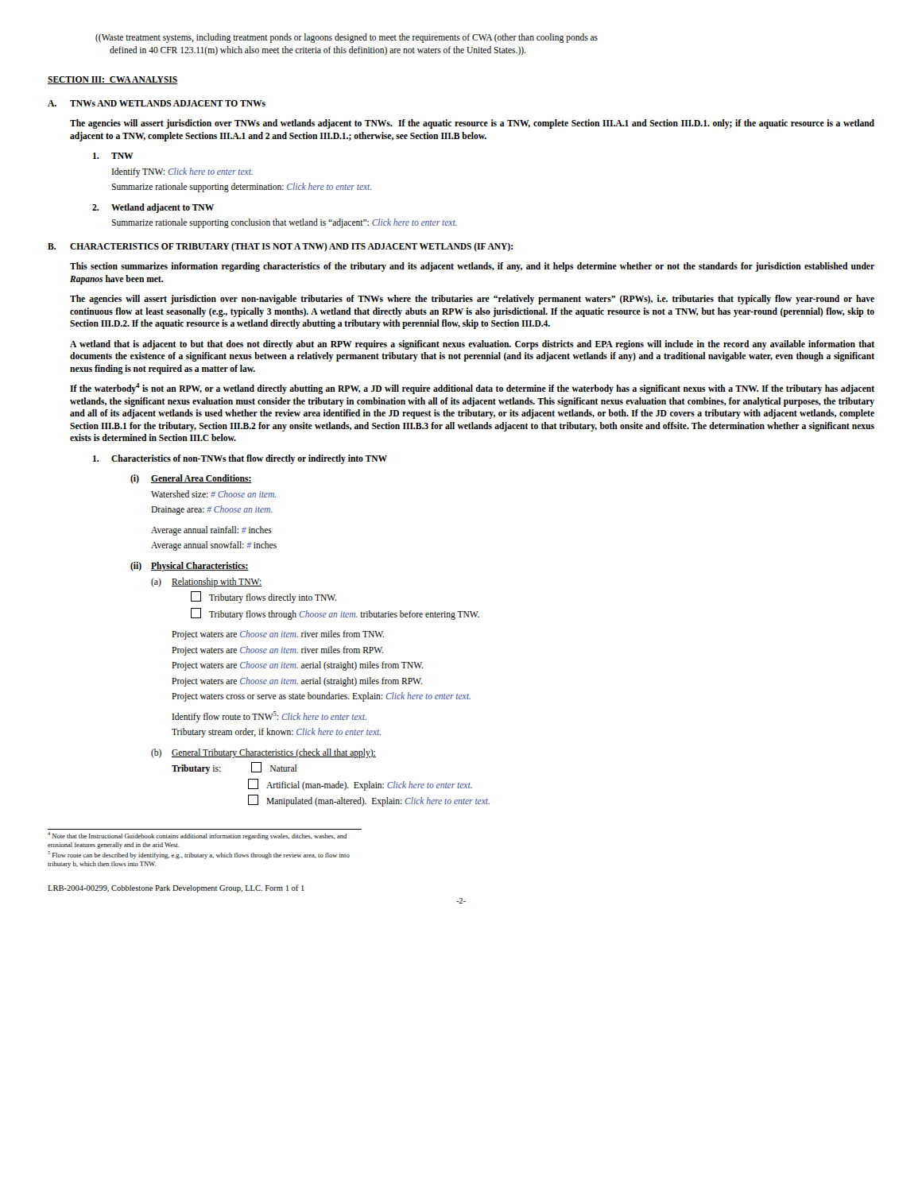((Waste treatment systems, including treatment ponds or lagoons designed to meet the requirements of CWA (other than cooling ponds as defined in 40 CFR 123.11(m) which also meet the criteria of this definition) are not waters of the United States.)).
SECTION III: CWA ANALYSIS
A.
TNWs AND WETLANDS ADJACENT TO TNWs
The agencies will assert jurisdiction over TNWs and wetlands adjacent to TNWs. If the aquatic resource is a TNW, complete Section III.A.1 and Section III.D.1. only; if the aquatic resource is a wetland adjacent to a TNW, complete Sections III.A.1 and 2 and Section III.D.1.; otherwise, see Section III.B below.
1.
TNW
Identify TNW: Click here to enter text.
Summarize rationale supporting determination: Click here to enter text.
2.
Wetland adjacent to TNW
Summarize rationale supporting conclusion that wetland is “adjacent”: Click here to enter text.
B.
CHARACTERISTICS OF TRIBUTARY (THAT IS NOT A TNW) AND ITS ADJACENT WETLANDS (IF ANY):
This section summarizes information regarding characteristics of the tributary and its adjacent wetlands, if any, and it helps determine whether or not the standards for jurisdiction established under Rapanos have been met.
The agencies will assert jurisdiction over non-navigable tributaries of TNWs where the tributaries are “relatively permanent waters” (RPWs), i.e. tributaries that typically flow year-round or have continuous flow at least seasonally (e.g., typically 3 months). A wetland that directly abuts an RPW is also jurisdictional. If the aquatic resource is not a TNW, but has year-round (perennial) flow, skip to Section III.D.2. If the aquatic resource is a wetland directly abutting a tributary with perennial flow, skip to Section III.D.4.
A wetland that is adjacent to but that does not directly abut an RPW requires a significant nexus evaluation. Corps districts and EPA regions will include in the record any available information that documents the existence of a significant nexus between a relatively permanent tributary that is not perennial (and its adjacent wetlands if any) and a traditional navigable water, even though a significant nexus finding is not required as a matter of law.
If the waterbody4 is not an RPW, or a wetland directly abutting an RPW, a JD will require additional data to determine if the waterbody has a significant nexus with a TNW. If the tributary has adjacent wetlands, the significant nexus evaluation must consider the tributary in combination with all of its adjacent wetlands. This significant nexus evaluation that combines, for analytical purposes, the tributary and all of its adjacent wetlands is used whether the review area identified in the JD request is the tributary, or its adjacent wetlands, or both. If the JD covers a tributary with adjacent wetlands, complete Section III.B.1 for the tributary, Section III.B.2 for any onsite wetlands, and Section III.B.3 for all wetlands adjacent to that tributary, both onsite and offsite. The determination whether a significant nexus exists is determined in Section III.C below.
1.
Characteristics of non-TNWs that flow directly or indirectly into TNW
(i)
General Area Conditions:
Watershed size: # Choose an item.
Drainage area: # Choose an item.
Average annual rainfall: # inches
Average annual snowfall: # inches
(ii)
Physical Characteristics:
(a)
Relationship with TNW:
Tributary flows directly into TNW.
Tributary flows through Choose an item. tributaries before entering TNW.
Project waters are Choose an item. river miles from TNW.
Project waters are Choose an item. river miles from RPW.
Project waters are Choose an item. aerial (straight) miles from TNW.
Project waters are Choose an item. aerial (straight) miles from RPW.
Project waters cross or serve as state boundaries. Explain: Click here to enter text.
Identify flow route to TNW5: Click here to enter text.
Tributary stream order, if known: Click here to enter text.
(b)
General Tributary Characteristics (check all that apply):
Tributary is: Natural
Artificial (man-made). Explain: Click here to enter text.
Manipulated (man-altered). Explain: Click here to enter text.
4 Note that the Instructional Guidebook contains additional information regarding swales, ditches, washes, and erosional features generally and in the arid West.
5 Flow route can be described by identifying, e.g., tributary a, which flows through the review area, to flow into tributary b, which then flows into TNW.
LRB-2004-00299, Cobblestone Park Development Group, LLC. Form 1 of 1
-2-